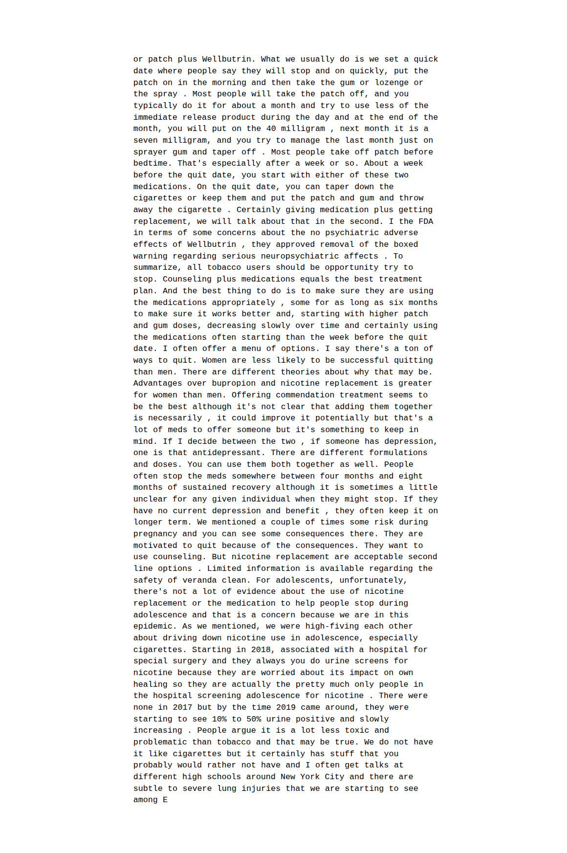or patch plus Wellbutrin. What we usually do is we set a quick date where people say they will stop and on quickly, put the patch on in the morning and then take the gum or lozenge or the spray . Most people will take the patch off, and you typically do it for about a month and try to use less of the immediate release product during the day and at the end of the month, you will put on the 40 milligram , next month it is a seven milligram, and you try to manage the last month just on sprayer gum and taper off . Most people take off patch before bedtime. That's especially after a week or so. About a week before the quit date, you start with either of these two medications. On the quit date, you can taper down the cigarettes or keep them and put the patch and gum and throw away the cigarette . Certainly giving medication plus getting replacement, we will talk about that in the second. I the FDA in terms of some concerns about the no psychiatric adverse effects of Wellbutrin , they approved removal of the boxed warning regarding serious neuropsychiatric affects . To summarize, all tobacco users should be opportunity try to stop. Counseling plus medications equals the best treatment plan. And the best thing to do is to make sure they are using the medications appropriately , some for as long as six months to make sure it works better and, starting with higher patch and gum doses, decreasing slowly over time and certainly using the medications often starting than the week before the quit date. I often offer a menu of options. I say there's a ton of ways to quit. Women are less likely to be successful quitting than men. There are different theories about why that may be. Advantages over bupropion and nicotine replacement is greater for women than men. Offering commendation treatment seems to be the best although it's not clear that adding them together is necessarily , it could improve it potentially but that's a lot of meds to offer someone but it's something to keep in mind. If I decide between the two , if someone has depression, one is that antidepressant. There are different formulations and doses. You can use them both together as well. People often stop the meds somewhere between four months and eight months of sustained recovery although it is sometimes a little unclear for any given individual when they might stop. If they have no current depression and benefit , they often keep it on longer term. We mentioned a couple of times some risk during pregnancy and you can see some consequences there. They are motivated to quit because of the consequences. They want to use counseling. But nicotine replacement are acceptable second line options . Limited information is available regarding the safety of veranda clean. For adolescents, unfortunately, there's not a lot of evidence about the use of nicotine replacement or the medication to help people stop during adolescence and that is a concern because we are in this epidemic. As we mentioned, we were high-fiving each other about driving down nicotine use in adolescence, especially cigarettes. Starting in 2018, associated with a hospital for special surgery and they always you do urine screens for nicotine because they are worried about its impact on own healing so they are actually the pretty much only people in the hospital screening adolescence for nicotine . There were none in 2017 but by the time 2019 came around, they were starting to see 10% to 50% urine positive and slowly increasing . People argue it is a lot less toxic and problematic than tobacco and that may be true. We do not have it like cigarettes but it certainly has stuff that you probably would rather not have and I often get talks at different high schools around New York City and there are subtle to severe lung injuries that we are starting to see among E